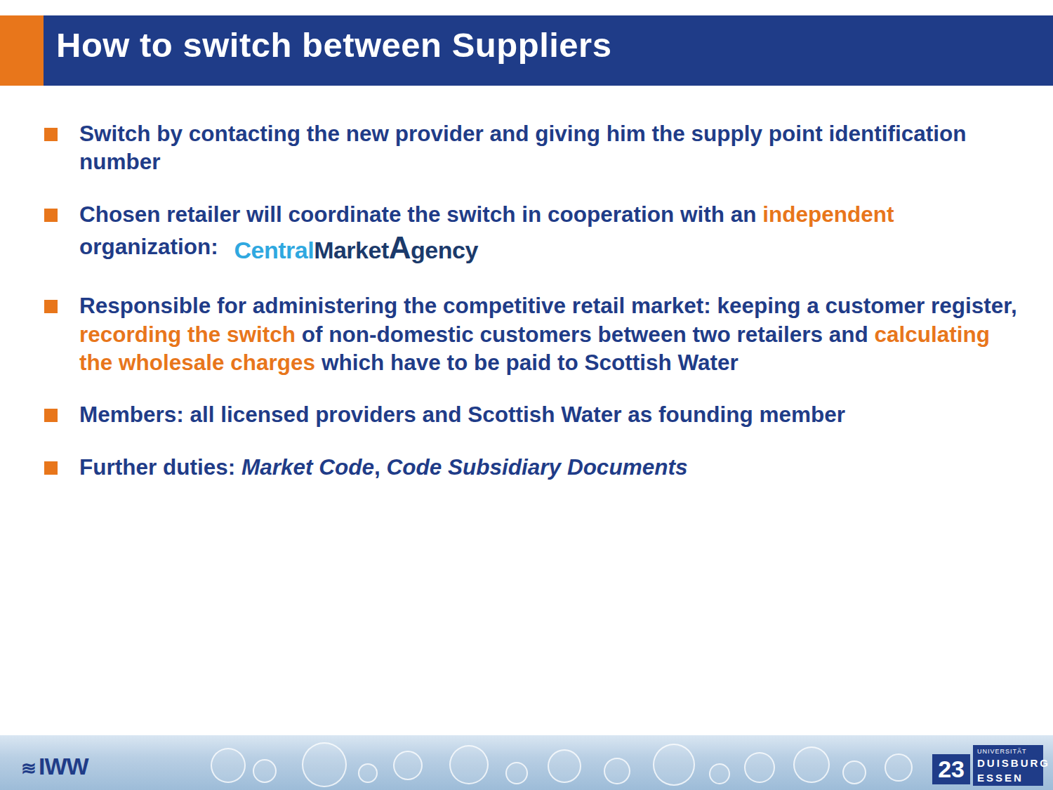How to switch between Suppliers
Switch by contacting the new provider and giving him the supply point identification number
Chosen retailer will coordinate the switch in cooperation with an independent organization: Central Market Agency
Responsible for administering the competitive retail market: keeping a customer register, recording the switch of non-domestic customers between two retailers and calculating the wholesale charges which have to be paid to Scottish Water
Members: all licensed providers and Scottish Water as founding member
Further duties: Market Code, Code Subsidiary Documents
≋IWW
23
UNIVERSITÄT DUISBURG ESSEN